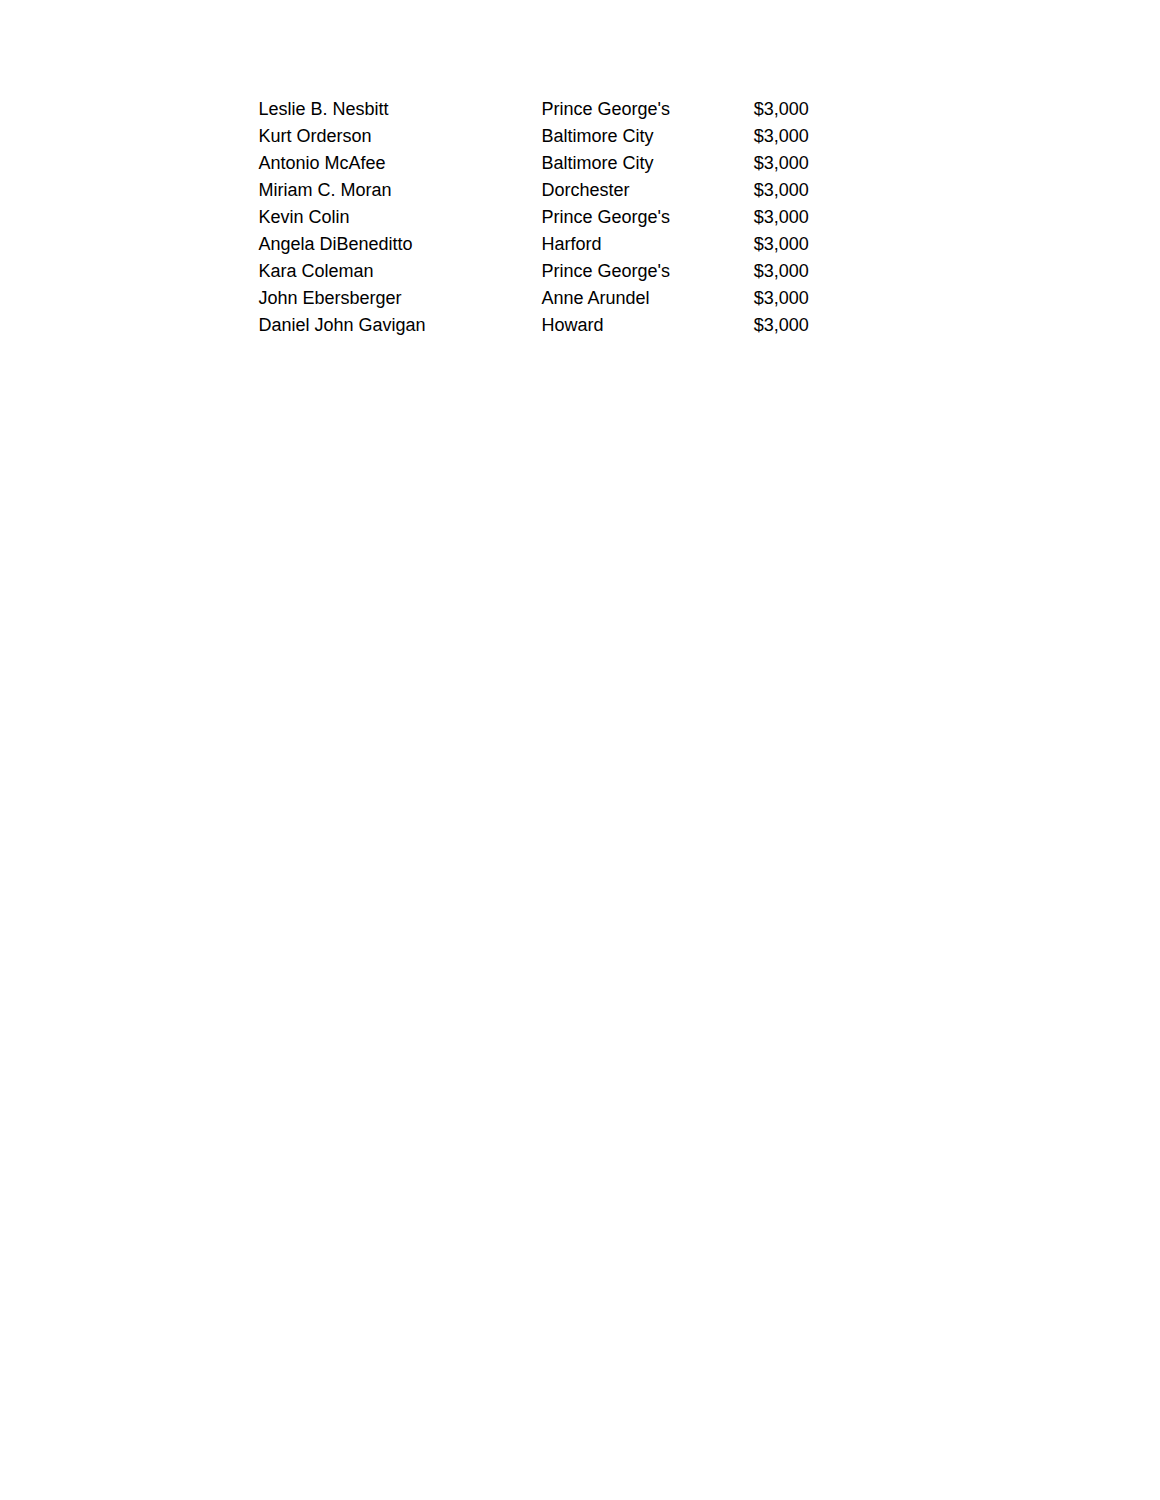| Leslie B. Nesbitt | Prince George's | $3,000 |
| Kurt Orderson | Baltimore City | $3,000 |
| Antonio McAfee | Baltimore City | $3,000 |
| Miriam C. Moran | Dorchester | $3,000 |
| Kevin Colin | Prince George's | $3,000 |
| Angela DiBeneditto | Harford | $3,000 |
| Kara Coleman | Prince George's | $3,000 |
| John Ebersberger | Anne Arundel | $3,000 |
| Daniel John Gavigan | Howard | $3,000 |